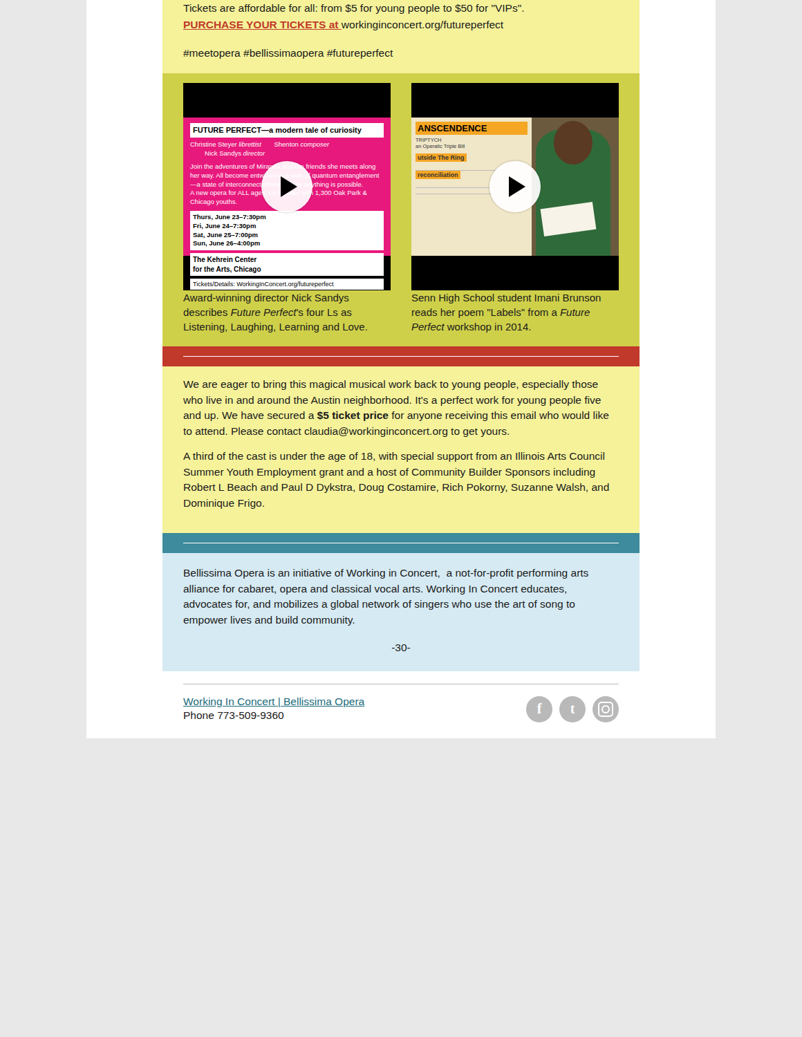Tickets are affordable for all: from $5 for young people to $50 for "VIPs".
PURCHASE YOUR TICKETS at workinginconcert.org/futureperfect
#meetopera #bellissimaopera #futureperfect
FUTURE PERFECT—a modern tale of curiosity
Christine Steyer librettist Shenton composer
Nick Sandys director
Join the adventures of Miranda and the friends she meets along her way. All become entwined in a web of quantum entanglement—a state of interconnectedness where anything is possible.
A new opera for ALL ages, co-created with 1,300 Oak Park & Chicago youths.
Thurs, June 23–7:30pm
Fri, June 24–7:30pm
Sat, June 25–7:00pm
Sun, June 26–4:00pm
The Kehrein Center
for the Arts, Chicago
Tickets/Details: WorkingInConcert.org/futureperfect
Award-winning director Nick Sandys describes Future Perfect's four Ls as Listening, Laughing, Learning and Love.
ANSCENDENCE
TRIPTYCH
an Operatic Triple Bill
utside The Ring
reconciliation
Senn High School student Imani Brunson reads her poem "Labels" from a Future Perfect workshop in 2014.
We are eager to bring this magical musical work back to young people, especially those who live in and around the Austin neighborhood. It's a perfect work for young people five and up. We have secured a $5 ticket price for anyone receiving this email who would like to attend. Please contact claudia@workinginconcert.org to get yours.
A third of the cast is under the age of 18, with special support from an Illinois Arts Council Summer Youth Employment grant and a host of Community Builder Sponsors including Robert L Beach and Paul D Dykstra, Doug Costamire, Rich Pokorny, Suzanne Walsh, and Dominique Frigo.
Bellissima Opera is an initiative of Working in Concert, a not-for-profit performing arts alliance for cabaret, opera and classical vocal arts. Working In Concert educates, advocates for, and mobilizes a global network of singers who use the art of song to empower lives and build community.
-30-
Working In Concert | Bellissima Opera
Phone 773-509-9360
f
t